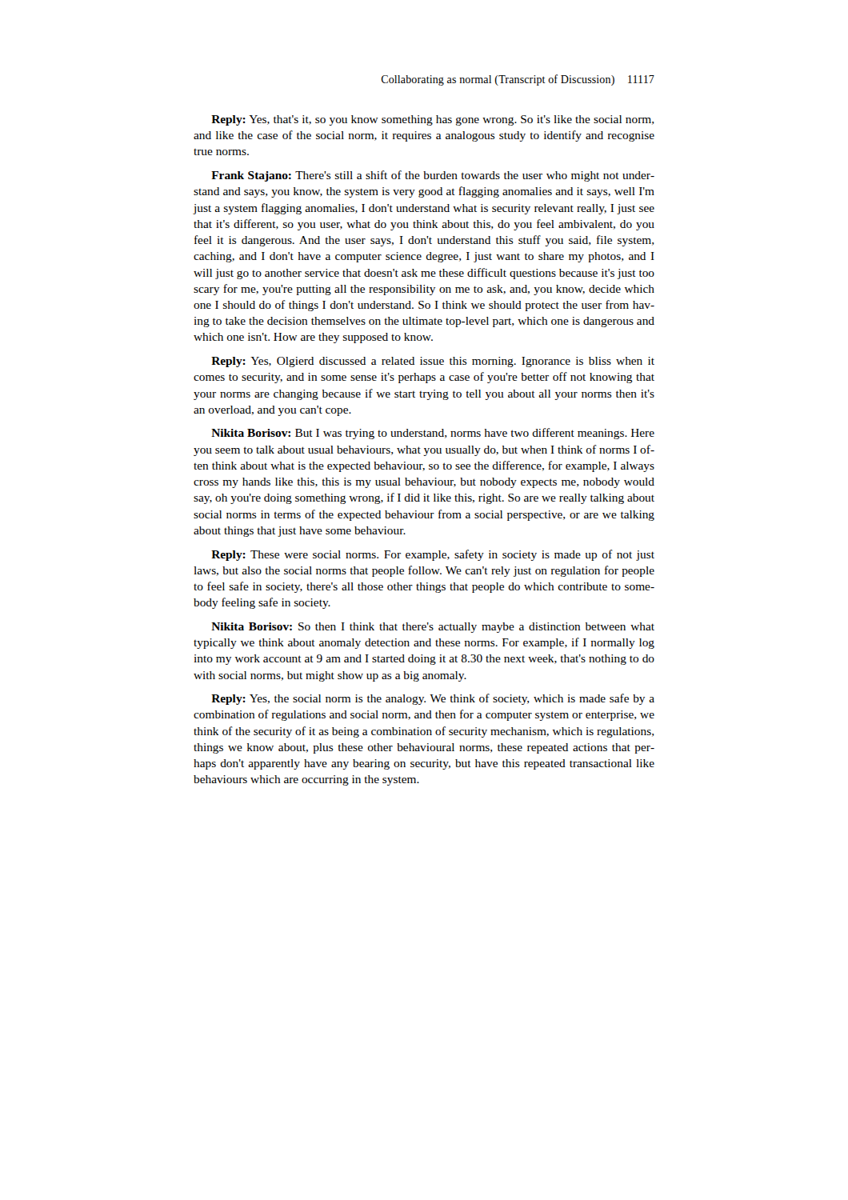Collaborating as normal (Transcript of Discussion)11117
Reply: Yes, that's it, so you know something has gone wrong. So it's like the social norm, and like the case of the social norm, it requires a analogous study to identify and recognise true norms.
Frank Stajano: There's still a shift of the burden towards the user who might not understand and says, you know, the system is very good at flagging anomalies and it says, well I'm just a system flagging anomalies, I don't understand what is security relevant really, I just see that it's different, so you user, what do you think about this, do you feel ambivalent, do you feel it is dangerous. And the user says, I don't understand this stuff you said, file system, caching, and I don't have a computer science degree, I just want to share my photos, and I will just go to another service that doesn't ask me these difficult questions because it's just too scary for me, you're putting all the responsibility on me to ask, and, you know, decide which one I should do of things I don't understand. So I think we should protect the user from having to take the decision themselves on the ultimate top-level part, which one is dangerous and which one isn't. How are they supposed to know.
Reply: Yes, Olgierd discussed a related issue this morning. Ignorance is bliss when it comes to security, and in some sense it's perhaps a case of you're better off not knowing that your norms are changing because if we start trying to tell you about all your norms then it's an overload, and you can't cope.
Nikita Borisov: But I was trying to understand, norms have two different meanings. Here you seem to talk about usual behaviours, what you usually do, but when I think of norms I often think about what is the expected behaviour, so to see the difference, for example, I always cross my hands like this, this is my usual behaviour, but nobody expects me, nobody would say, oh you're doing something wrong, if I did it like this, right. So are we really talking about social norms in terms of the expected behaviour from a social perspective, or are we talking about things that just have some behaviour.
Reply: These were social norms. For example, safety in society is made up of not just laws, but also the social norms that people follow. We can't rely just on regulation for people to feel safe in society, there's all those other things that people do which contribute to somebody feeling safe in society.
Nikita Borisov: So then I think that there's actually maybe a distinction between what typically we think about anomaly detection and these norms. For example, if I normally log into my work account at 9 am and I started doing it at 8.30 the next week, that's nothing to do with social norms, but might show up as a big anomaly.
Reply: Yes, the social norm is the analogy. We think of society, which is made safe by a combination of regulations and social norm, and then for a computer system or enterprise, we think of the security of it as being a combination of security mechanism, which is regulations, things we know about, plus these other behavioural norms, these repeated actions that perhaps don't apparently have any bearing on security, but have this repeated transactional like behaviours which are occurring in the system.